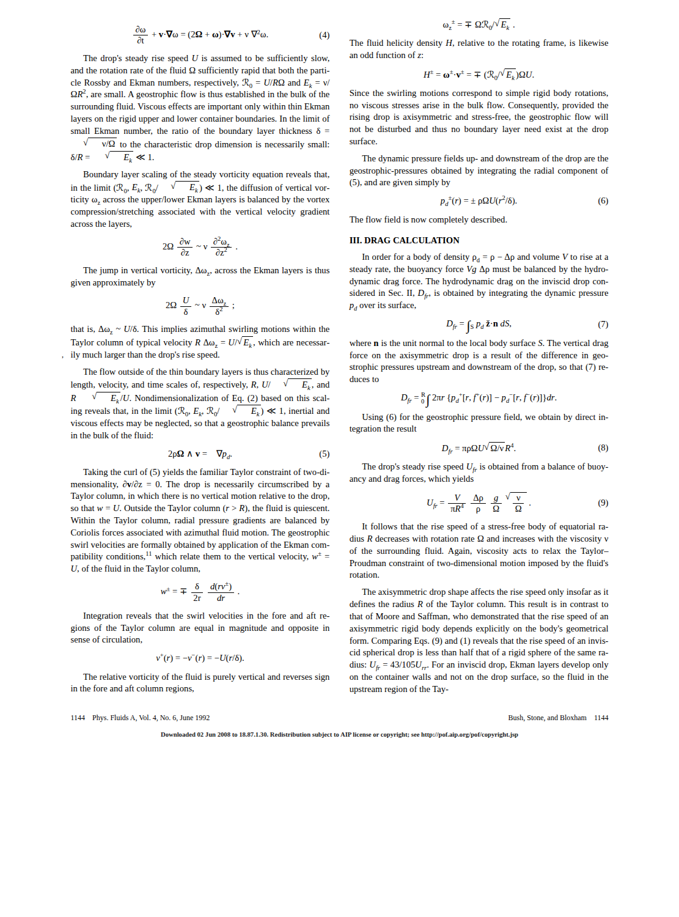,
∂ω∂t + v·∇ω = (2Ω + ω)·∇v + ν ∇2ω. (4)
The drop's steady rise speed U is assumed to be sufficiently slow, and the rotation rate of the fluid Ω sufficiently rapid that both the particle Rossby and Ekman numbers, respectively, ℛ0 = U/RΩ and Ek = ν/ΩR2, are small. A geostrophic flow is thus established in the bulk of the surrounding fluid. Viscous effects are important only within thin Ekman layers on the rigid upper and lower container boundaries. In the limit of small Ekman number, the ratio of the boundary layer thickness δ = ν/Ω to the characteristic drop dimension is necessarily small: δ/R = Ek ≪ 1.
Boundary layer scaling of the steady vorticity equation reveals that, in the limit (ℛ0, Ek, ℛ0/Ek) ≪ 1, the diffusion of vertical vorticity ωz across the upper/lower Ekman layers is balanced by the vortex compression/stretching associated with the vertical velocity gradient across the layers,
2Ω ∂w∂z ~ ν ∂2ωz∂z2 .
The jump in vertical vorticity, Δωz, across the Ekman layers is thus given approximately by
2Ω Uδ ~ ν Δωz δ2 ;
that is, Δωz ~ U/δ. This implies azimuthal swirling motions within the Taylor column of typical velocity R Δωz = U/Ek, which are necessarily much larger than the drop's rise speed.
The flow outside of the thin boundary layers is thus characterized by length, velocity, and time scales of, respectively, R, U/Ek, and R Ek/U. Nondimensionalization of Eq. (2) based on this scaling reveals that, in the limit (ℛ0, Ek, ℛ0/Ek) ≪ 1, inertial and viscous effects may be neglected, so that a geostrophic balance prevails in the bulk of the fluid:
2ρΩ ∧ v = ∇pd. (5)
Taking the curl of (5) yields the familiar Taylor constraint of two-dimensionality, ∂v/∂z = 0. The drop is necessarily circumscribed by a Taylor column, in which there is no vertical motion relative to the drop, so that w = U. Outside the Taylor column (r > R), the fluid is quiescent. Within the Taylor column, radial pressure gradients are balanced by Coriolis forces associated with azimuthal fluid motion. The geostrophic swirl velocities are formally obtained by application of the Ekman compatibility conditions,11 which relate them to the vertical velocity, w± = U, of the fluid in the Taylor column,
w± = ∓ δ 2r d(rv±) dr .
Integration reveals that the swirl velocities in the fore and aft regions of the Taylor column are equal in magnitude and opposite in sense of circulation,
v+(r) = −v−(r) = −U(r/δ).
The relative vorticity of the fluid is purely vertical and reverses sign in the fore and aft column regions,
ωz± = ∓ Ωℛ0/Ek .
The fluid helicity density H, relative to the rotating frame, is likewise an odd function of z:
H± = ω±·v± = ∓ (ℛ0/Ek)ΩU.
Since the swirling motions correspond to simple rigid body rotations, no viscous stresses arise in the bulk flow. Consequently, provided the rising drop is axisymmetric and stress-free, the geostrophic flow will not be disturbed and thus no boundary layer need exist at the drop surface.
The dynamic pressure fields up- and downstream of the drop are the geostrophic-pressures obtained by integrating the radial component of (5), and are given simply by
pd±(r) = ± ρΩU(r2/δ). (6)
The flow field is now completely described.
III. DRAG CALCULATION
In order for a body of density ρd = ρ − Δρ and volume V to rise at a steady rate, the buoyancy force Vg Δρ must be balanced by the hydrodynamic drag force. The hydrodynamic drag on the inviscid drop considered in Sec. II, Dfr, is obtained by integrating the dynamic pressure pd over its surface,
Dfr = ∫S pd ž·n dS, (7)
where n is the unit normal to the local body surface S. The vertical drag force on the axisymmetric drop is a result of the difference in geostrophic pressures upstream and downstream of the drop, so that (7) reduces to
Dfr = R 0∫ 2πr {pd+[r, f+(r)] − pd−[r, f−(r)]}dr.
Using (6) for the geostrophic pressure field, we obtain by direct integration the result
Dfr = πρΩUΩ/ν R4. (8)
The drop's steady rise speed Ufr is obtained from a balance of buoyancy and drag forces, which yields
Ufr = VπR4 Δρ ρ gΩ νΩ . (9)
It follows that the rise speed of a stress-free body of equatorial radius R decreases with rotation rate Ω and increases with the viscosity ν of the surrounding fluid. Again, viscosity acts to relax the Taylor–Proudman constraint of two-dimensional motion imposed by the fluid's rotation.
The axisymmetric drop shape affects the rise speed only insofar as it defines the radius R of the Taylor column. This result is in contrast to that of Moore and Saffman, who demonstrated that the rise speed of an axisymmetric rigid body depends explicitly on the body's geometrical form. Comparing Eqs. (9) and (1) reveals that the rise speed of an inviscid spherical drop is less than half that of a rigid sphere of the same radius: Ufr = 43/105Urr. For an inviscid drop, Ekman layers develop only on the container walls and not on the drop surface, so the fluid in the upstream region of the Tay-
1144 Phys. Fluids A, Vol. 4, No. 6, June 1992 Bush, Stone, and Bloxham 1144
Downloaded 02 Jun 2008 to 18.87.1.30. Redistribution subject to AIP license or copyright; see http://pof.aip.org/pof/copyright.jsp